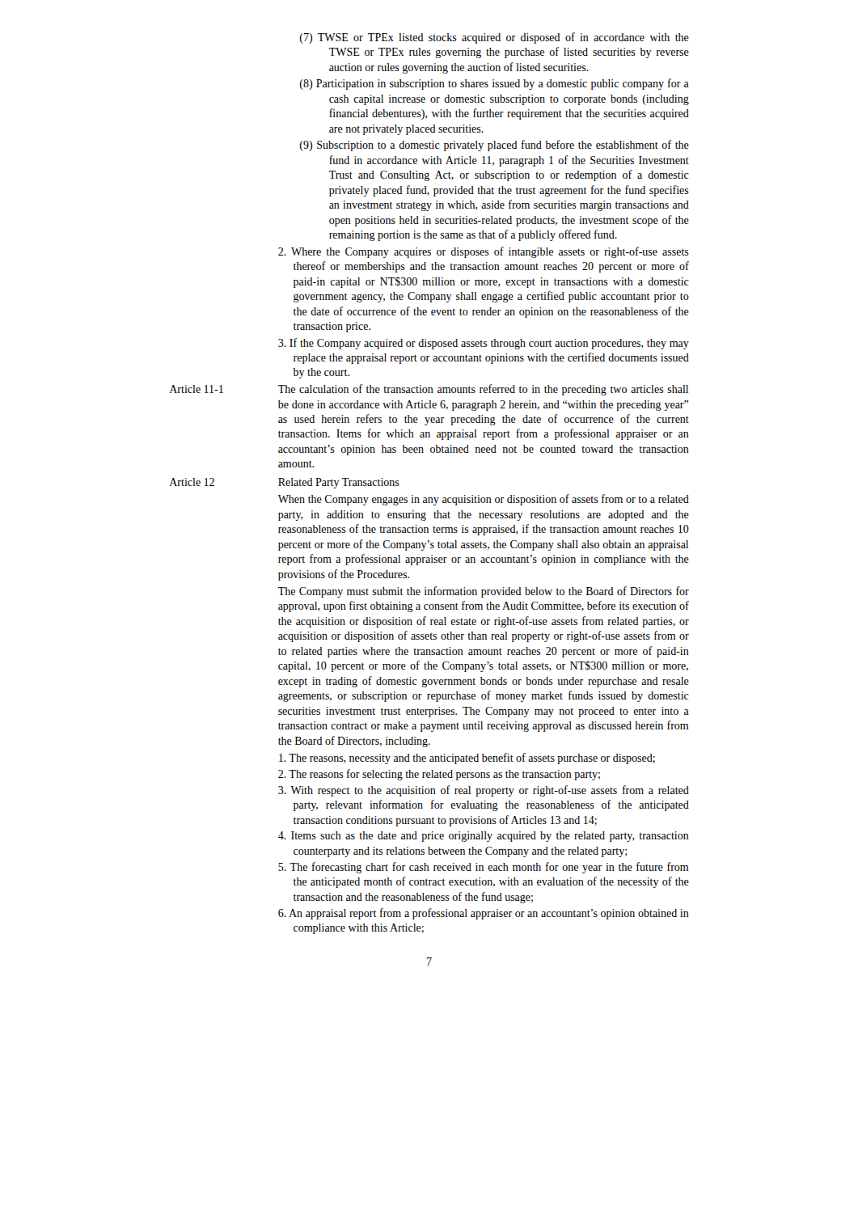(7) TWSE or TPEx listed stocks acquired or disposed of in accordance with the TWSE or TPEx rules governing the purchase of listed securities by reverse auction or rules governing the auction of listed securities.
(8) Participation in subscription to shares issued by a domestic public company for a cash capital increase or domestic subscription to corporate bonds (including financial debentures), with the further requirement that the securities acquired are not privately placed securities.
(9) Subscription to a domestic privately placed fund before the establishment of the fund in accordance with Article 11, paragraph 1 of the Securities Investment Trust and Consulting Act, or subscription to or redemption of a domestic privately placed fund, provided that the trust agreement for the fund specifies an investment strategy in which, aside from securities margin transactions and open positions held in securities-related products, the investment scope of the remaining portion is the same as that of a publicly offered fund.
2. Where the Company acquires or disposes of intangible assets or right-of-use assets thereof or memberships and the transaction amount reaches 20 percent or more of paid-in capital or NT$300 million or more, except in transactions with a domestic government agency, the Company shall engage a certified public accountant prior to the date of occurrence of the event to render an opinion on the reasonableness of the transaction price.
3. If the Company acquired or disposed assets through court auction procedures, they may replace the appraisal report or accountant opinions with the certified documents issued by the court.
Article 11-1
The calculation of the transaction amounts referred to in the preceding two articles shall be done in accordance with Article 6, paragraph 2 herein, and “within the preceding year” as used herein refers to the year preceding the date of occurrence of the current transaction. Items for which an appraisal report from a professional appraiser or an accountant’s opinion has been obtained need not be counted toward the transaction amount.
Article 12
Related Party Transactions
When the Company engages in any acquisition or disposition of assets from or to a related party, in addition to ensuring that the necessary resolutions are adopted and the reasonableness of the transaction terms is appraised, if the transaction amount reaches 10 percent or more of the Company’s total assets, the Company shall also obtain an appraisal report from a professional appraiser or an accountant’s opinion in compliance with the provisions of the Procedures.
The Company must submit the information provided below to the Board of Directors for approval, upon first obtaining a consent from the Audit Committee, before its execution of the acquisition or disposition of real estate or right-of-use assets from related parties, or acquisition or disposition of assets other than real property or right-of-use assets from or to related parties where the transaction amount reaches 20 percent or more of paid-in capital, 10 percent or more of the Company’s total assets, or NT$300 million or more, except in trading of domestic government bonds or bonds under repurchase and resale agreements, or subscription or repurchase of money market funds issued by domestic securities investment trust enterprises. The Company may not proceed to enter into a transaction contract or make a payment until receiving approval as discussed herein from the Board of Directors, including.
1. The reasons, necessity and the anticipated benefit of assets purchase or disposed;
2. The reasons for selecting the related persons as the transaction party;
3. With respect to the acquisition of real property or right-of-use assets from a related party, relevant information for evaluating the reasonableness of the anticipated transaction conditions pursuant to provisions of Articles 13 and 14;
4. Items such as the date and price originally acquired by the related party, transaction counterparty and its relations between the Company and the related party;
5. The forecasting chart for cash received in each month for one year in the future from the anticipated month of contract execution, with an evaluation of the necessity of the transaction and the reasonableness of the fund usage;
6. An appraisal report from a professional appraiser or an accountant’s opinion obtained in compliance with this Article;
7